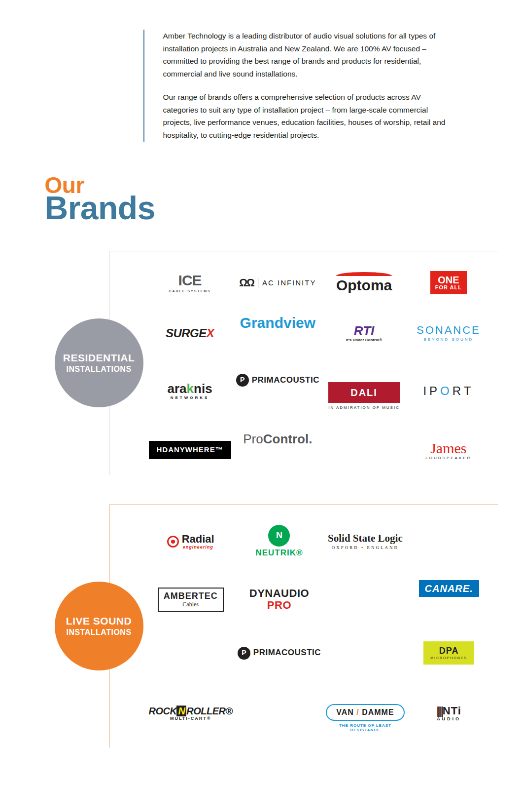Amber Technology is a leading distributor of audio visual solutions for all types of installation projects in Australia and New Zealand. We are 100% AV focused – committed to providing the best range of brands and products for residential, commercial and live sound installations.
Our range of brands offers a comprehensive selection of products across AV categories to suit any type of installation project – from large-scale commercial projects, live performance venues, education facilities, houses of worship, retail and hospitality, to cutting-edge residential projects.
Our Brands
Residential Installations
ICECABLE SYSTEMS
ΩΩ AC INFINITY
Optoma
ONE FOR ALL
SURGEX
Grandview
RTIIt’s Under Control®
SONANCEBEYOND SOUND
araknisNETWORKS
PPRIMACOUSTIC
DALI
IN ADMIRATION OF MUSIC
IPORT
HDANYWHERE™
Pro Control.
JamesLOUDSPEAKER
Live Sound Installations
Radialengineering
N
NEUTRIK®
Solid State LogicOXFORD • ENGLAND
AMBERTECCables
DYNAUDIO PRO
CANARE.
PPRIMACOUSTIC
DPA MICROPHONES
ROCKNROLLER®MULTI-CART®
VAN / DAMME
THE ROUTE OF LEAST RESISTANCE
|||NTiAUDIO